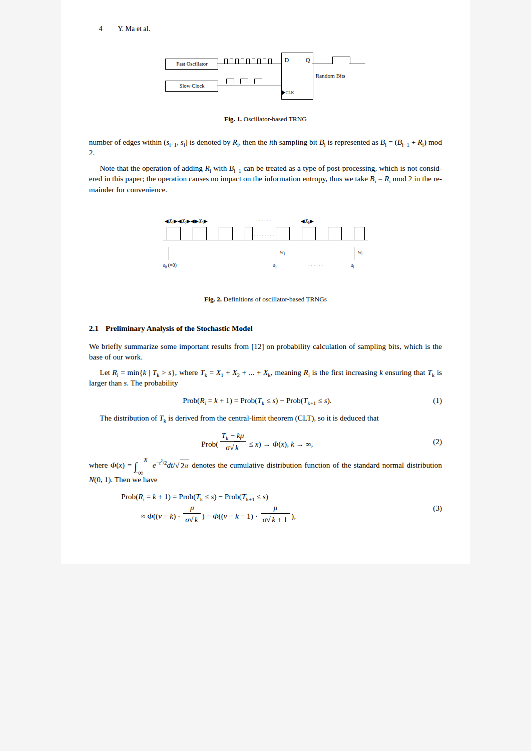4 Y. Ma et al.
Fast Oscillator
Slow Clock
D Q CLK
Random Bits
Fig. 1. Oscillator-based TRNG
number of edges within (si−1, si] is denoted by Ri, then the ith sampling bit Bi is represented as Bi = (Bi−1 + Ri) mod 2.
Note that the operation of adding Ri with Bi−1 can be treated as a type of post-processing, which is not considered in this paper; the operation causes no impact on the information entropy, thus we take Bi = Ri mod 2 in the remainder for convenience.
······
·········
······
◀X1▶◀X2▶◀▶X3▶
◀Xk▶
s0 (=0)
s1
w1
si
wi
Fig. 2. Definitions of oscillator-based TRNGs
2.1 Preliminary Analysis of the Stochastic Model
We briefly summarize some important results from [12] on probability calculation of sampling bits, which is the base of our work.
Let Ri = min{k | Tk > s}, where Tk = X1 + X2 + ... + Xk, meaning Ri is the first increasing k ensuring that Tk is larger than s. The probability
Prob(Ri = k + 1) = Prob(Tk ≤ s) − Prob(Tk+1 ≤ s).
(1)
The distribution of Tk is derived from the central-limit theorem (CLT), so it is deduced that
Prob(Tk − kμ σ√k ≤ x) → Φ(x), k → ∞,
(2)
where Φ(x) = ∫−∞x e−t2/2dt/√2π denotes the cumulative distribution function of the standard normal distribution N(0, 1). Then we have
Prob(Ri = k + 1) = Prob(Tk ≤ s) − Prob(Tk+1 ≤ s)
≈ Φ((v − k) · μσ√k) − Φ((v − k − 1) · μσ√k + 1),
(3)